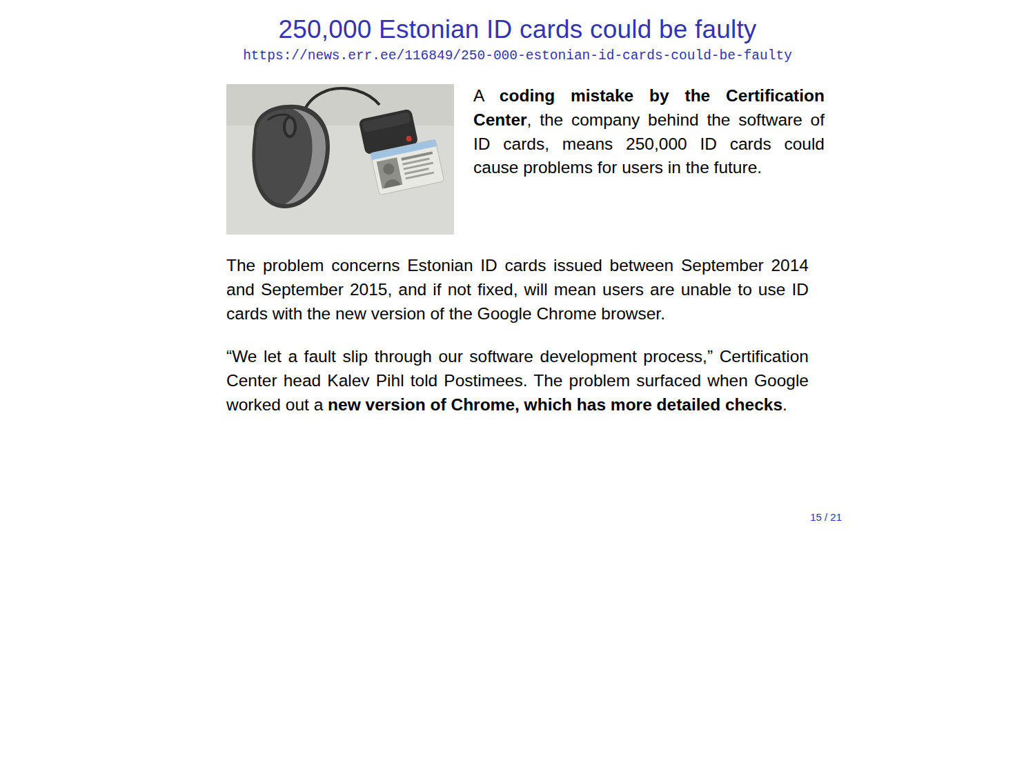250,000 Estonian ID cards could be faulty
https://news.err.ee/116849/250-000-estonian-id-cards-could-be-faulty
A coding mistake by the Certification Center, the company behind the software of ID cards, means 250,000 ID cards could cause problems for users in the future.
The problem concerns Estonian ID cards issued between September 2014 and September 2015, and if not fixed, will mean users are unable to use ID cards with the new version of the Google Chrome browser.
“We let a fault slip through our software development process,” Certification Center head Kalev Pihl told Postimees. The problem surfaced when Google worked out a new version of Chrome, which has more detailed checks.
15 / 21